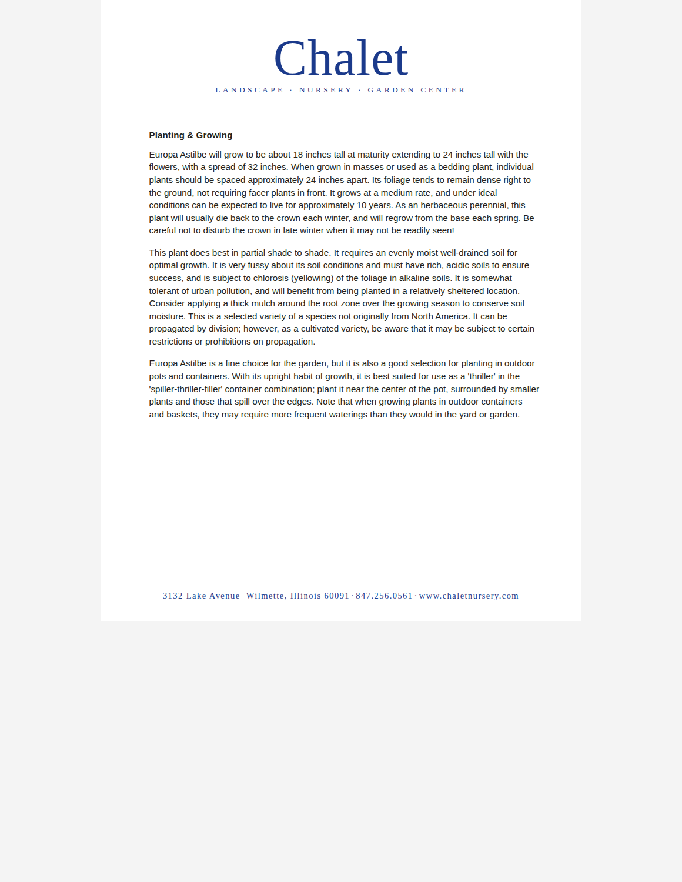Chalet
Landscape · Nursery · Garden Center
Planting & Growing
Europa Astilbe will grow to be about 18 inches tall at maturity extending to 24 inches tall with the flowers, with a spread of 32 inches. When grown in masses or used as a bedding plant, individual plants should be spaced approximately 24 inches apart. Its foliage tends to remain dense right to the ground, not requiring facer plants in front. It grows at a medium rate, and under ideal conditions can be expected to live for approximately 10 years. As an herbaceous perennial, this plant will usually die back to the crown each winter, and will regrow from the base each spring. Be careful not to disturb the crown in late winter when it may not be readily seen!
This plant does best in partial shade to shade. It requires an evenly moist well-drained soil for optimal growth. It is very fussy about its soil conditions and must have rich, acidic soils to ensure success, and is subject to chlorosis (yellowing) of the foliage in alkaline soils. It is somewhat tolerant of urban pollution, and will benefit from being planted in a relatively sheltered location. Consider applying a thick mulch around the root zone over the growing season to conserve soil moisture. This is a selected variety of a species not originally from North America. It can be propagated by division; however, as a cultivated variety, be aware that it may be subject to certain restrictions or prohibitions on propagation.
Europa Astilbe is a fine choice for the garden, but it is also a good selection for planting in outdoor pots and containers. With its upright habit of growth, it is best suited for use as a 'thriller' in the 'spiller-thriller-filler' container combination; plant it near the center of the pot, surrounded by smaller plants and those that spill over the edges. Note that when growing plants in outdoor containers and baskets, they may require more frequent waterings than they would in the yard or garden.
3132 Lake Avenue Wilmette, Illinois 60091·847.256.0561·www.chaletnursery.com